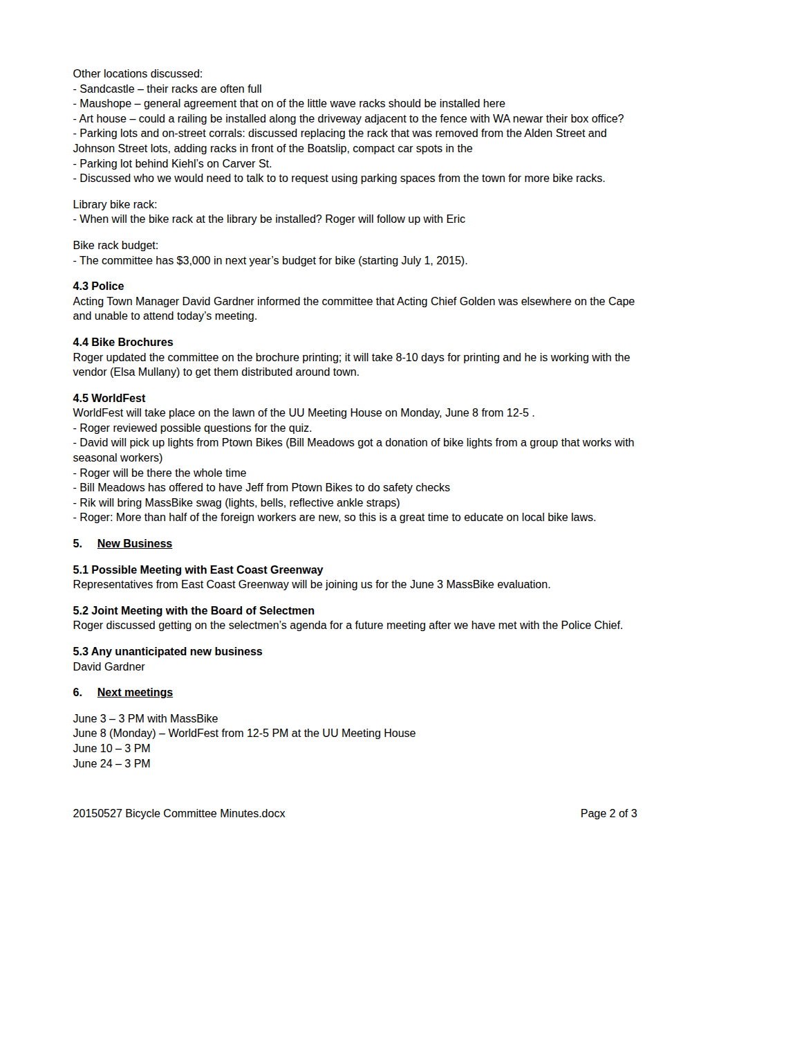Other locations discussed:
- Sandcastle – their racks are often full
- Maushope – general agreement that on of the little wave racks should be installed here
- Art house – could a railing be installed along the driveway adjacent to the fence with WA newar their box office?
- Parking lots and on-street corrals: discussed replacing the rack that was removed from the Alden Street and Johnson Street lots, adding racks in front of the Boatslip, compact car spots in the
- Parking lot behind Kiehl’s on Carver St.
- Discussed who we would need to talk to to request using parking spaces from the town for more bike racks.
Library bike rack:
- When will the bike rack at the library be installed? Roger will follow up with Eric
Bike rack budget:
- The committee has $3,000 in next year’s budget for bike (starting July 1, 2015).
4.3 Police
Acting Town Manager David Gardner informed the committee that Acting Chief Golden was elsewhere on the Cape and unable to attend today’s meeting.
4.4 Bike Brochures
Roger updated the committee on the brochure printing; it will take 8-10 days for printing and he is working with the vendor (Elsa Mullany) to get them distributed around town.
4.5 WorldFest
WorldFest will take place on the lawn of the UU Meeting House on Monday, June 8 from 12-5 .
- Roger reviewed possible questions for the quiz.
- David will pick up lights from Ptown Bikes (Bill Meadows got a donation of bike lights from a group that works with seasonal workers)
- Roger will be there the whole time
- Bill Meadows has offered to have Jeff from Ptown Bikes to do safety checks
- Rik will bring MassBike swag (lights, bells, reflective ankle straps)
- Roger: More than half of the foreign workers are new, so this is a great time to educate on local bike laws.
5. New Business
5.1 Possible Meeting with East Coast Greenway
Representatives from East Coast Greenway will be joining us for the June 3 MassBike evaluation.
5.2 Joint Meeting with the Board of Selectmen
Roger discussed getting on the selectmen’s agenda for a future meeting after we have met with the Police Chief.
5.3 Any unanticipated new business
David Gardner
6. Next meetings
June 3 – 3 PM with MassBike
June 8 (Monday) – WorldFest from 12-5 PM at the UU Meeting House
June 10 – 3 PM
June 24 – 3 PM
20150527 Bicycle Committee Minutes.docx Page 2 of 3